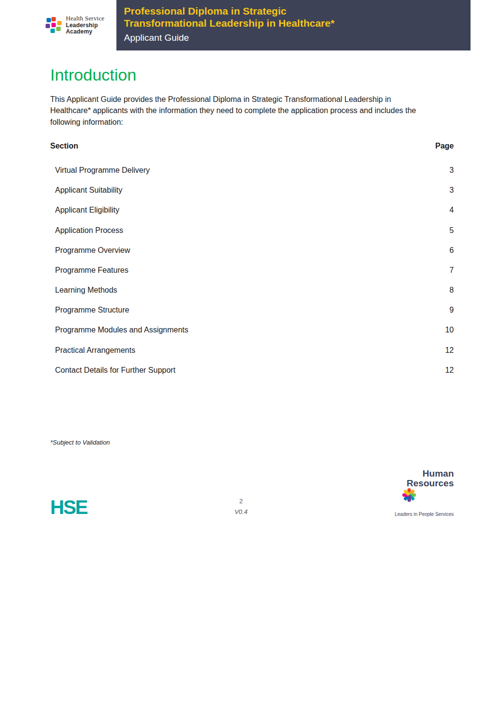Health Service Leadership
Academy
Professional Diploma in Strategic
Transformational Leadership in Healthcare*
Applicant Guide
Introduction
This Applicant Guide provides the Professional Diploma in Strategic Transformational Leadership in Healthcare* applicants with the information they need to complete the application process and includes the following information:
| Section | Page |
| --- | --- |
| Virtual Programme Delivery | 3 |
| Applicant Suitability | 3 |
| Applicant Eligibility | 4 |
| Application Process | 5 |
| Programme Overview | 6 |
| Programme Features | 7 |
| Learning Methods | 8 |
| Programme Structure | 9 |
| Programme Modules and Assignments | 10 |
| Practical Arrangements | 12 |
| Contact Details for Further Support | 12 |
*Subject to Validation
HSE
2
V0.4
Human Resources
Leaders in People Services